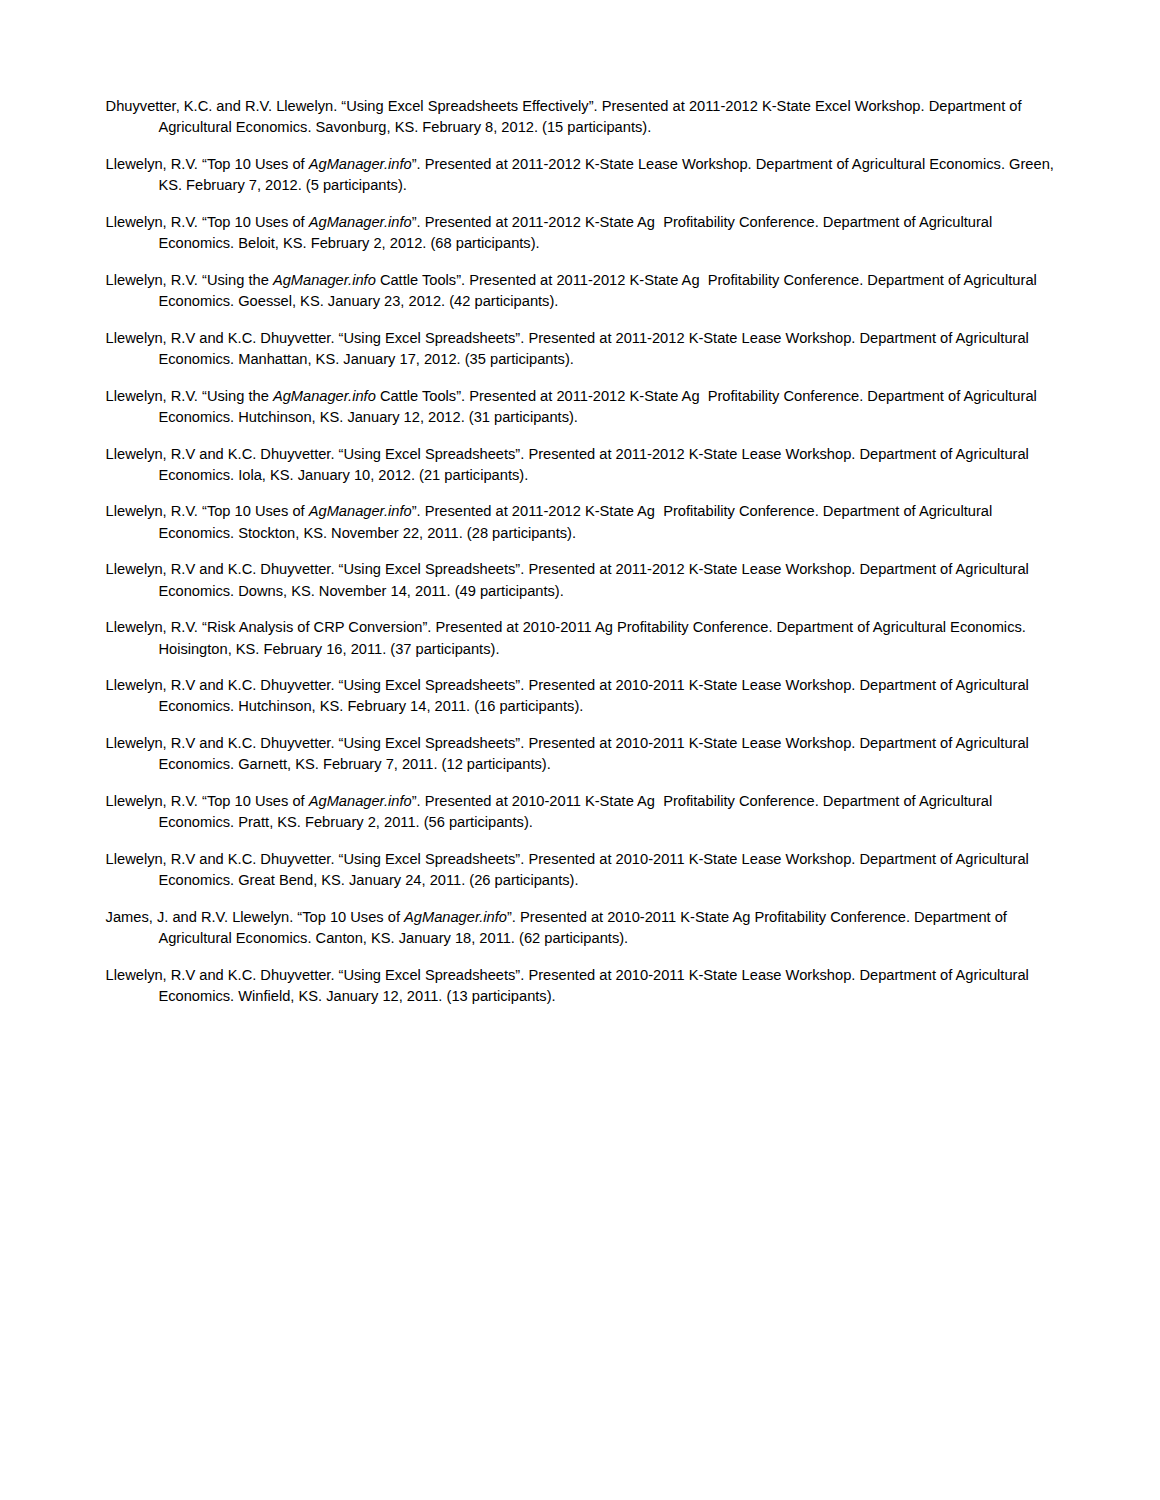Dhuyvetter, K.C. and R.V. Llewelyn. “Using Excel Spreadsheets Effectively”. Presented at 2011-2012 K-State Excel Workshop. Department of Agricultural Economics. Savonburg, KS. February 8, 2012. (15 participants).
Llewelyn, R.V. “Top 10 Uses of AgManager.info”. Presented at 2011-2012 K-State Lease Workshop. Department of Agricultural Economics. Green, KS. February 7, 2012. (5 participants).
Llewelyn, R.V. “Top 10 Uses of AgManager.info”. Presented at 2011-2012 K-State Ag Profitability Conference. Department of Agricultural Economics. Beloit, KS. February 2, 2012. (68 participants).
Llewelyn, R.V. “Using the AgManager.info Cattle Tools”. Presented at 2011-2012 K-State Ag Profitability Conference. Department of Agricultural Economics. Goessel, KS. January 23, 2012. (42 participants).
Llewelyn, R.V and K.C. Dhuyvetter. “Using Excel Spreadsheets”. Presented at 2011-2012 K-State Lease Workshop. Department of Agricultural Economics. Manhattan, KS. January 17, 2012. (35 participants).
Llewelyn, R.V. “Using the AgManager.info Cattle Tools”. Presented at 2011-2012 K-State Ag Profitability Conference. Department of Agricultural Economics. Hutchinson, KS. January 12, 2012. (31 participants).
Llewelyn, R.V and K.C. Dhuyvetter. “Using Excel Spreadsheets”. Presented at 2011-2012 K-State Lease Workshop. Department of Agricultural Economics. Iola, KS. January 10, 2012. (21 participants).
Llewelyn, R.V. “Top 10 Uses of AgManager.info”. Presented at 2011-2012 K-State Ag Profitability Conference. Department of Agricultural Economics. Stockton, KS. November 22, 2011. (28 participants).
Llewelyn, R.V and K.C. Dhuyvetter. “Using Excel Spreadsheets”. Presented at 2011-2012 K-State Lease Workshop. Department of Agricultural Economics. Downs, KS. November 14, 2011. (49 participants).
Llewelyn, R.V. “Risk Analysis of CRP Conversion”. Presented at 2010-2011 Ag Profitability Conference. Department of Agricultural Economics. Hoisington, KS. February 16, 2011. (37 participants).
Llewelyn, R.V and K.C. Dhuyvetter. “Using Excel Spreadsheets”. Presented at 2010-2011 K-State Lease Workshop. Department of Agricultural Economics. Hutchinson, KS. February 14, 2011. (16 participants).
Llewelyn, R.V and K.C. Dhuyvetter. “Using Excel Spreadsheets”. Presented at 2010-2011 K-State Lease Workshop. Department of Agricultural Economics. Garnett, KS. February 7, 2011. (12 participants).
Llewelyn, R.V. “Top 10 Uses of AgManager.info”. Presented at 2010-2011 K-State Ag Profitability Conference. Department of Agricultural Economics. Pratt, KS. February 2, 2011. (56 participants).
Llewelyn, R.V and K.C. Dhuyvetter. “Using Excel Spreadsheets”. Presented at 2010-2011 K-State Lease Workshop. Department of Agricultural Economics. Great Bend, KS. January 24, 2011. (26 participants).
James, J. and R.V. Llewelyn. “Top 10 Uses of AgManager.info”. Presented at 2010-2011 K-State Ag Profitability Conference. Department of Agricultural Economics. Canton, KS. January 18, 2011. (62 participants).
Llewelyn, R.V and K.C. Dhuyvetter. “Using Excel Spreadsheets”. Presented at 2010-2011 K-State Lease Workshop. Department of Agricultural Economics. Winfield, KS. January 12, 2011. (13 participants).